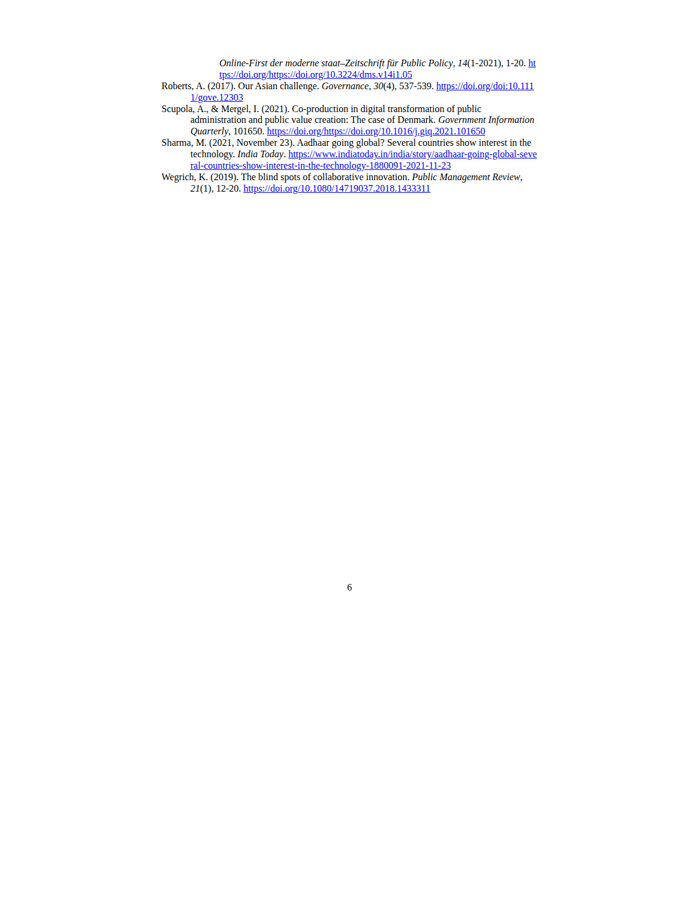Online-First der moderne staat–Zeitschrift für Public Policy, 14(1-2021), 1-20. https://doi.org/https://doi.org/10.3224/dms.v14i1.05
Roberts, A. (2017). Our Asian challenge. Governance, 30(4), 537-539. https://doi.org/doi:10.1111/gove.12303
Scupola, A., & Mergel, I. (2021). Co-production in digital transformation of public administration and public value creation: The case of Denmark. Government Information Quarterly, 101650. https://doi.org/https://doi.org/10.1016/j.giq.2021.101650
Sharma, M. (2021, November 23). Aadhaar going global? Several countries show interest in the technology. India Today. https://www.indiatoday.in/india/story/aadhaar-going-global-several-countries-show-interest-in-the-technology-1880091-2021-11-23
Wegrich, K. (2019). The blind spots of collaborative innovation. Public Management Review, 21(1), 12-20. https://doi.org/10.1080/14719037.2018.1433311
6